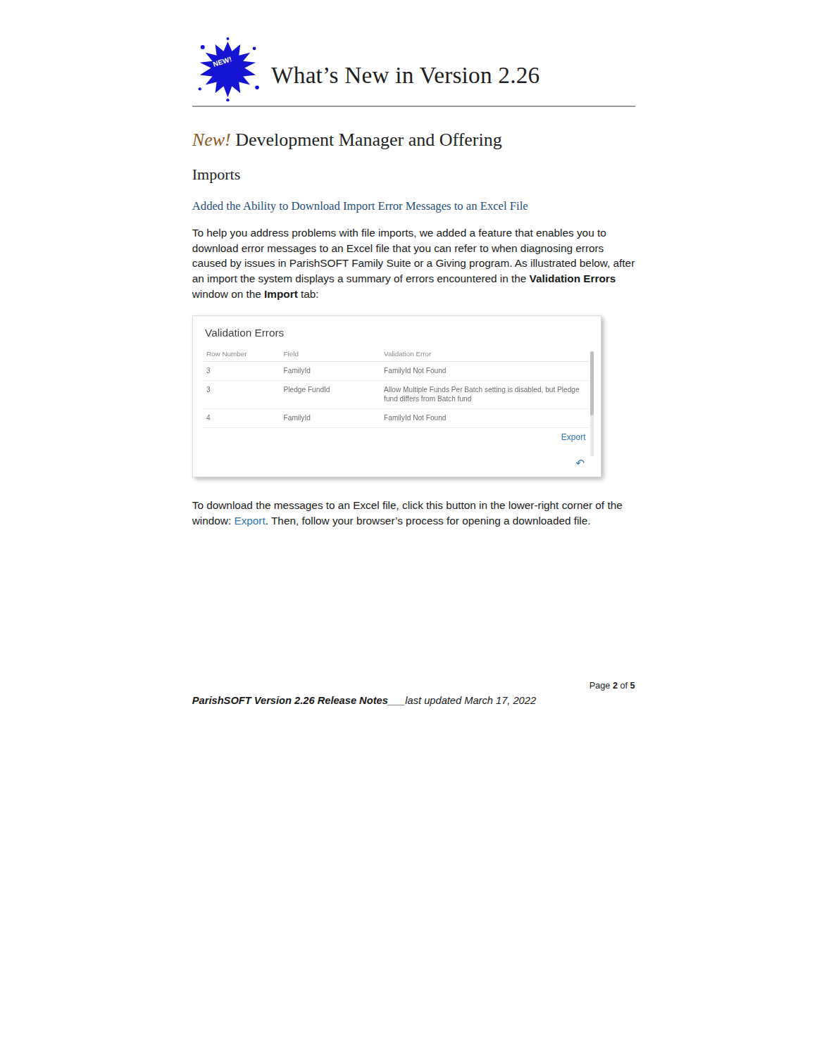NEW!
What’s New in Version 2.26
New! Development Manager and Offering
Imports
Added the Ability to Download Import Error Messages to an Excel File
To help you address problems with file imports, we added a feature that enables you to download error messages to an Excel file that you can refer to when diagnosing errors caused by issues in ParishSOFT Family Suite or a Giving program. As illustrated below, after an import the system displays a summary of errors encountered in the Validation Errors window on the Import tab:
Validation Errors
| Row Number | Field | Validation Error |
| --- | --- | --- |
| 3 | FamilyId | FamilyId Not Found |
| 3 | Pledge FundId | Allow Multiple Funds Per Batch setting is disabled, but Pledge fund differs from Batch fund |
| 4 | FamilyId | FamilyId Not Found |
Export
↷
To download the messages to an Excel file, click this button in the lower-right corner of the window: Export. Then, follow your browser’s process for opening a downloaded file.
Page 2 of 5
ParishSOFT Version 2.26 Release Notes___last updated March 17, 2022